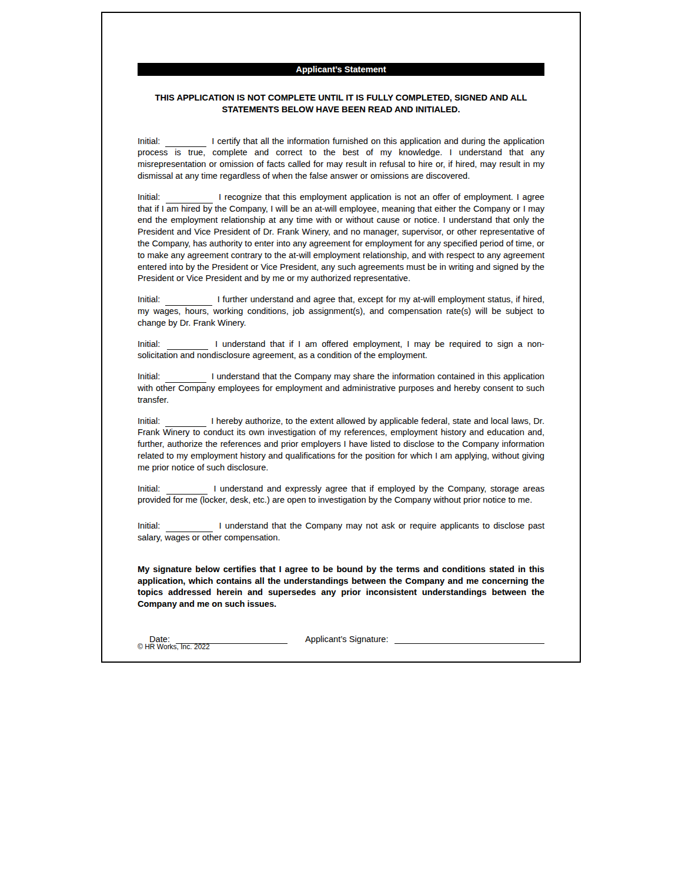Applicant’s Statement
THIS APPLICATION IS NOT COMPLETE UNTIL IT IS FULLY COMPLETED, SIGNED AND ALL STATEMENTS BELOW HAVE BEEN READ AND INITIALED.
Initial: I certify that all the information furnished on this application and during the application process is true, complete and correct to the best of my knowledge. I understand that any misrepresentation or omission of facts called for may result in refusal to hire or, if hired, may result in my dismissal at any time regardless of when the false answer or omissions are discovered.
Initial: I recognize that this employment application is not an offer of employment. I agree that if I am hired by the Company, I will be an at-will employee, meaning that either the Company or I may end the employment relationship at any time with or without cause or notice. I understand that only the President and Vice President of Dr. Frank Winery, and no manager, supervisor, or other representative of the Company, has authority to enter into any agreement for employment for any specified period of time, or to make any agreement contrary to the at-will employment relationship, and with respect to any agreement entered into by the President or Vice President, any such agreements must be in writing and signed by the President or Vice President and by me or my authorized representative.
Initial: I further understand and agree that, except for my at-will employment status, if hired, my wages, hours, working conditions, job assignment(s), and compensation rate(s) will be subject to change by Dr. Frank Winery.
Initial: I understand that if I am offered employment, I may be required to sign a non-solicitation and nondisclosure agreement, as a condition of the employment.
Initial: I understand that the Company may share the information contained in this application with other Company employees for employment and administrative purposes and hereby consent to such transfer.
Initial: I hereby authorize, to the extent allowed by applicable federal, state and local laws, Dr. Frank Winery to conduct its own investigation of my references, employment history and education and, further, authorize the references and prior employers I have listed to disclose to the Company information related to my employment history and qualifications for the position for which I am applying, without giving me prior notice of such disclosure.
Initial: I understand and expressly agree that if employed by the Company, storage areas provided for me (locker, desk, etc.) are open to investigation by the Company without prior notice to me.
Initial: I understand that the Company may not ask or require applicants to disclose past salary, wages or other compensation.
My signature below certifies that I agree to be bound by the terms and conditions stated in this application, which contains all the understandings between the Company and me concerning the topics addressed herein and supersedes any prior inconsistent understandings between the Company and me on such issues.
Date: Applicant’s Signature:
© HR Works, Inc. 2022